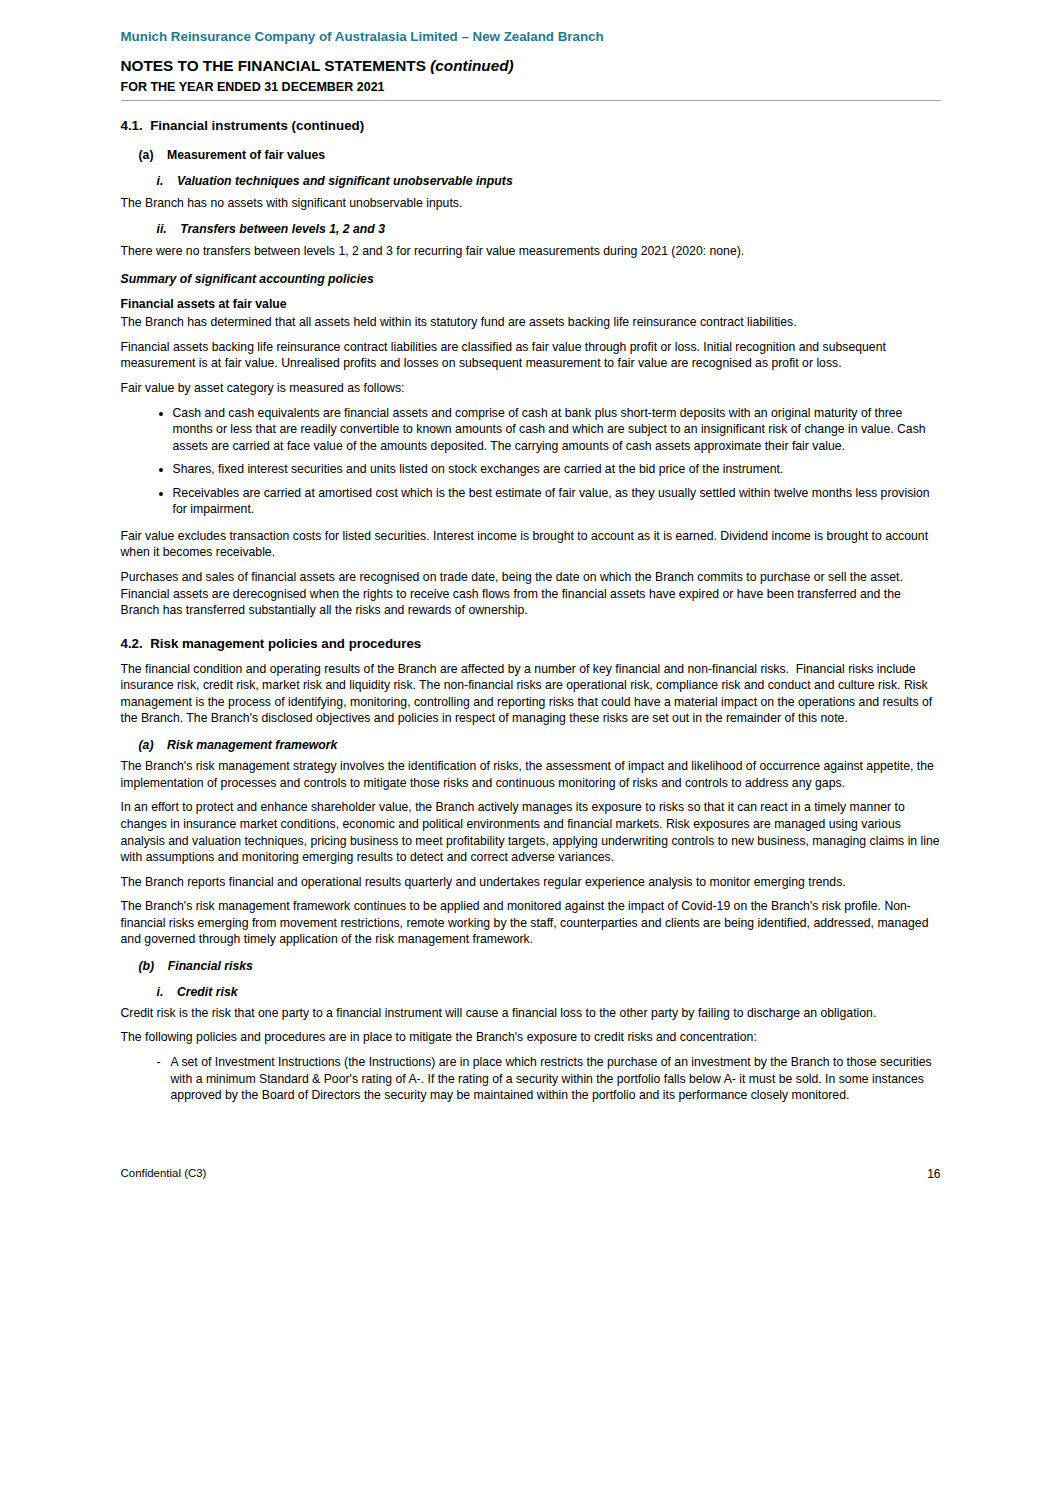Munich Reinsurance Company of Australasia Limited – New Zealand Branch
NOTES TO THE FINANCIAL STATEMENTS (continued)
FOR THE YEAR ENDED 31 DECEMBER 2021
4.1. Financial instruments (continued)
(a) Measurement of fair values
i. Valuation techniques and significant unobservable inputs
The Branch has no assets with significant unobservable inputs.
ii. Transfers between levels 1, 2 and 3
There were no transfers between levels 1, 2 and 3 for recurring fair value measurements during 2021 (2020: none).
Summary of significant accounting policies
Financial assets at fair value
The Branch has determined that all assets held within its statutory fund are assets backing life reinsurance contract liabilities.
Financial assets backing life reinsurance contract liabilities are classified as fair value through profit or loss. Initial recognition and subsequent measurement is at fair value. Unrealised profits and losses on subsequent measurement to fair value are recognised as profit or loss.
Fair value by asset category is measured as follows:
Cash and cash equivalents are financial assets and comprise of cash at bank plus short-term deposits with an original maturity of three months or less that are readily convertible to known amounts of cash and which are subject to an insignificant risk of change in value. Cash assets are carried at face value of the amounts deposited. The carrying amounts of cash assets approximate their fair value.
Shares, fixed interest securities and units listed on stock exchanges are carried at the bid price of the instrument.
Receivables are carried at amortised cost which is the best estimate of fair value, as they usually settled within twelve months less provision for impairment.
Fair value excludes transaction costs for listed securities. Interest income is brought to account as it is earned. Dividend income is brought to account when it becomes receivable.
Purchases and sales of financial assets are recognised on trade date, being the date on which the Branch commits to purchase or sell the asset. Financial assets are derecognised when the rights to receive cash flows from the financial assets have expired or have been transferred and the Branch has transferred substantially all the risks and rewards of ownership.
4.2. Risk management policies and procedures
The financial condition and operating results of the Branch are affected by a number of key financial and non-financial risks. Financial risks include insurance risk, credit risk, market risk and liquidity risk. The non-financial risks are operational risk, compliance risk and conduct and culture risk. Risk management is the process of identifying, monitoring, controlling and reporting risks that could have a material impact on the operations and results of the Branch. The Branch's disclosed objectives and policies in respect of managing these risks are set out in the remainder of this note.
(a) Risk management framework
The Branch's risk management strategy involves the identification of risks, the assessment of impact and likelihood of occurrence against appetite, the implementation of processes and controls to mitigate those risks and continuous monitoring of risks and controls to address any gaps.
In an effort to protect and enhance shareholder value, the Branch actively manages its exposure to risks so that it can react in a timely manner to changes in insurance market conditions, economic and political environments and financial markets. Risk exposures are managed using various analysis and valuation techniques, pricing business to meet profitability targets, applying underwriting controls to new business, managing claims in line with assumptions and monitoring emerging results to detect and correct adverse variances.
The Branch reports financial and operational results quarterly and undertakes regular experience analysis to monitor emerging trends.
The Branch's risk management framework continues to be applied and monitored against the impact of Covid-19 on the Branch's risk profile. Non-financial risks emerging from movement restrictions, remote working by the staff, counterparties and clients are being identified, addressed, managed and governed through timely application of the risk management framework.
(b) Financial risks
i. Credit risk
Credit risk is the risk that one party to a financial instrument will cause a financial loss to the other party by failing to discharge an obligation.
The following policies and procedures are in place to mitigate the Branch's exposure to credit risks and concentration:
A set of Investment Instructions (the Instructions) are in place which restricts the purchase of an investment by the Branch to those securities with a minimum Standard & Poor's rating of A-. If the rating of a security within the portfolio falls below A- it must be sold. In some instances approved by the Board of Directors the security may be maintained within the portfolio and its performance closely monitored.
Confidential (C3) 16